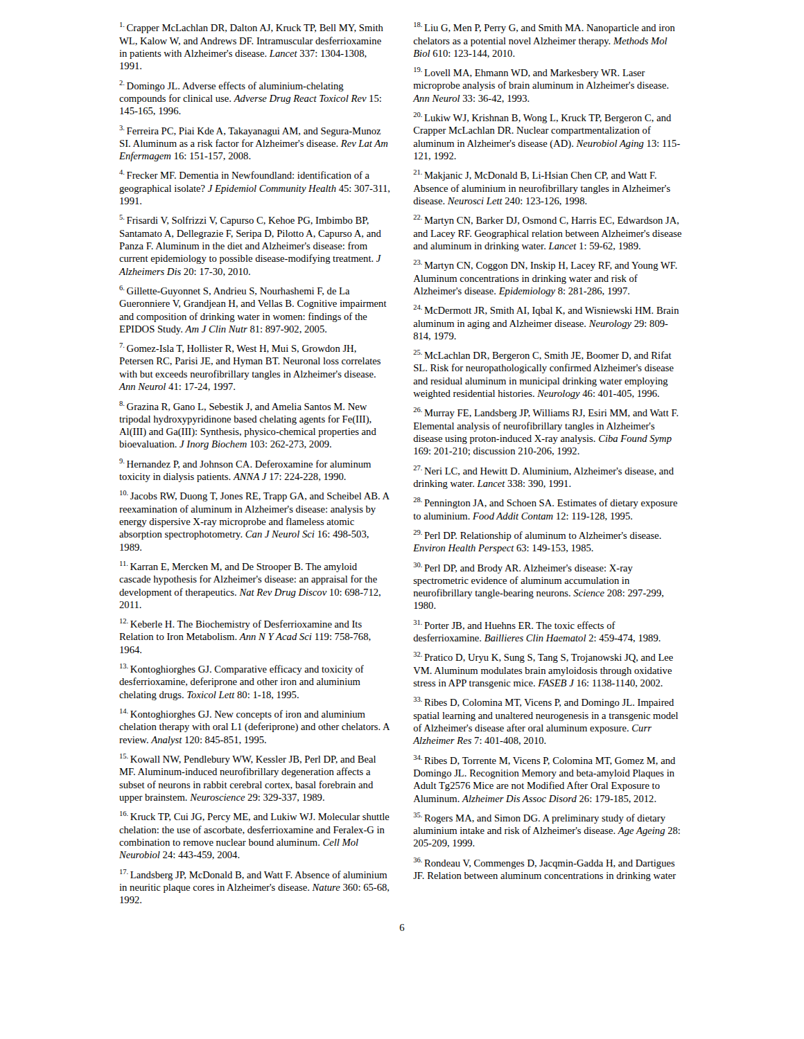Crapper McLachlan DR, Dalton AJ, Kruck TP, Bell MY, Smith WL, Kalow W, and Andrews DF. Intramuscular desferrioxamine in patients with Alzheimer's disease. Lancet 337: 1304-1308, 1991.
Domingo JL. Adverse effects of aluminium-chelating compounds for clinical use. Adverse Drug React Toxicol Rev 15: 145-165, 1996.
Ferreira PC, Piai Kde A, Takayanagui AM, and Segura-Munoz SI. Aluminum as a risk factor for Alzheimer's disease. Rev Lat Am Enfermagem 16: 151-157, 2008.
Frecker MF. Dementia in Newfoundland: identification of a geographical isolate? J Epidemiol Community Health 45: 307-311, 1991.
Frisardi V, Solfrizzi V, Capurso C, Kehoe PG, Imbimbo BP, Santamato A, Dellegrazie F, Seripa D, Pilotto A, Capurso A, and Panza F. Aluminum in the diet and Alzheimer's disease: from current epidemiology to possible disease-modifying treatment. J Alzheimers Dis 20: 17-30, 2010.
Gillette-Guyonnet S, Andrieu S, Nourhashemi F, de La Gueronniere V, Grandjean H, and Vellas B. Cognitive impairment and composition of drinking water in women: findings of the EPIDOS Study. Am J Clin Nutr 81: 897-902, 2005.
Gomez-Isla T, Hollister R, West H, Mui S, Growdon JH, Petersen RC, Parisi JE, and Hyman BT. Neuronal loss correlates with but exceeds neurofibrillary tangles in Alzheimer's disease. Ann Neurol 41: 17-24, 1997.
Grazina R, Gano L, Sebestik J, and Amelia Santos M. New tripodal hydroxypyridinone based chelating agents for Fe(III), Al(III) and Ga(III): Synthesis, physico-chemical properties and bioevaluation. J Inorg Biochem 103: 262-273, 2009.
Hernandez P, and Johnson CA. Deferoxamine for aluminum toxicity in dialysis patients. ANNA J 17: 224-228, 1990.
Jacobs RW, Duong T, Jones RE, Trapp GA, and Scheibel AB. A reexamination of aluminum in Alzheimer's disease: analysis by energy dispersive X-ray microprobe and flameless atomic absorption spectrophotometry. Can J Neurol Sci 16: 498-503, 1989.
Karran E, Mercken M, and De Strooper B. The amyloid cascade hypothesis for Alzheimer's disease: an appraisal for the development of therapeutics. Nat Rev Drug Discov 10: 698-712, 2011.
Keberle H. The Biochemistry of Desferrioxamine and Its Relation to Iron Metabolism. Ann N Y Acad Sci 119: 758-768, 1964.
Kontoghiorghes GJ. Comparative efficacy and toxicity of desferrioxamine, deferiprone and other iron and aluminium chelating drugs. Toxicol Lett 80: 1-18, 1995.
Kontoghiorghes GJ. New concepts of iron and aluminium chelation therapy with oral L1 (deferiprone) and other chelators. A review. Analyst 120: 845-851, 1995.
Kowall NW, Pendlebury WW, Kessler JB, Perl DP, and Beal MF. Aluminum-induced neurofibrillary degeneration affects a subset of neurons in rabbit cerebral cortex, basal forebrain and upper brainstem. Neuroscience 29: 329-337, 1989.
Kruck TP, Cui JG, Percy ME, and Lukiw WJ. Molecular shuttle chelation: the use of ascorbate, desferrioxamine and Feralex-G in combination to remove nuclear bound aluminum. Cell Mol Neurobiol 24: 443-459, 2004.
Landsberg JP, McDonald B, and Watt F. Absence of aluminium in neuritic plaque cores in Alzheimer's disease. Nature 360: 65-68, 1992.
Liu G, Men P, Perry G, and Smith MA. Nanoparticle and iron chelators as a potential novel Alzheimer therapy. Methods Mol Biol 610: 123-144, 2010.
Lovell MA, Ehmann WD, and Markesbery WR. Laser microprobe analysis of brain aluminum in Alzheimer's disease. Ann Neurol 33: 36-42, 1993.
Lukiw WJ, Krishnan B, Wong L, Kruck TP, Bergeron C, and Crapper McLachlan DR. Nuclear compartmentalization of aluminum in Alzheimer's disease (AD). Neurobiol Aging 13: 115-121, 1992.
Makjanic J, McDonald B, Li-Hsian Chen CP, and Watt F. Absence of aluminium in neurofibrillary tangles in Alzheimer's disease. Neurosci Lett 240: 123-126, 1998.
Martyn CN, Barker DJ, Osmond C, Harris EC, Edwardson JA, and Lacey RF. Geographical relation between Alzheimer's disease and aluminum in drinking water. Lancet 1: 59-62, 1989.
Martyn CN, Coggon DN, Inskip H, Lacey RF, and Young WF. Aluminum concentrations in drinking water and risk of Alzheimer's disease. Epidemiology 8: 281-286, 1997.
McDermott JR, Smith AI, Iqbal K, and Wisniewski HM. Brain aluminum in aging and Alzheimer disease. Neurology 29: 809-814, 1979.
McLachlan DR, Bergeron C, Smith JE, Boomer D, and Rifat SL. Risk for neuropathologically confirmed Alzheimer's disease and residual aluminum in municipal drinking water employing weighted residential histories. Neurology 46: 401-405, 1996.
Murray FE, Landsberg JP, Williams RJ, Esiri MM, and Watt F. Elemental analysis of neurofibrillary tangles in Alzheimer's disease using proton-induced X-ray analysis. Ciba Found Symp 169: 201-210; discussion 210-206, 1992.
Neri LC, and Hewitt D. Aluminium, Alzheimer's disease, and drinking water. Lancet 338: 390, 1991.
Pennington JA, and Schoen SA. Estimates of dietary exposure to aluminium. Food Addit Contam 12: 119-128, 1995.
Perl DP. Relationship of aluminum to Alzheimer's disease. Environ Health Perspect 63: 149-153, 1985.
Perl DP, and Brody AR. Alzheimer's disease: X-ray spectrometric evidence of aluminum accumulation in neurofibrillary tangle-bearing neurons. Science 208: 297-299, 1980.
Porter JB, and Huehns ER. The toxic effects of desferrioxamine. Baillieres Clin Haematol 2: 459-474, 1989.
Pratico D, Uryu K, Sung S, Tang S, Trojanowski JQ, and Lee VM. Aluminum modulates brain amyloidosis through oxidative stress in APP transgenic mice. FASEB J 16: 1138-1140, 2002.
Ribes D, Colomina MT, Vicens P, and Domingo JL. Impaired spatial learning and unaltered neurogenesis in a transgenic model of Alzheimer's disease after oral aluminum exposure. Curr Alzheimer Res 7: 401-408, 2010.
Ribes D, Torrente M, Vicens P, Colomina MT, Gomez M, and Domingo JL. Recognition Memory and beta-amyloid Plaques in Adult Tg2576 Mice are not Modified After Oral Exposure to Aluminum. Alzheimer Dis Assoc Disord 26: 179-185, 2012.
Rogers MA, and Simon DG. A preliminary study of dietary aluminium intake and risk of Alzheimer's disease. Age Ageing 28: 205-209, 1999.
Rondeau V, Commenges D, Jacqmin-Gadda H, and Dartigues JF. Relation between aluminum concentrations in drinking water
6